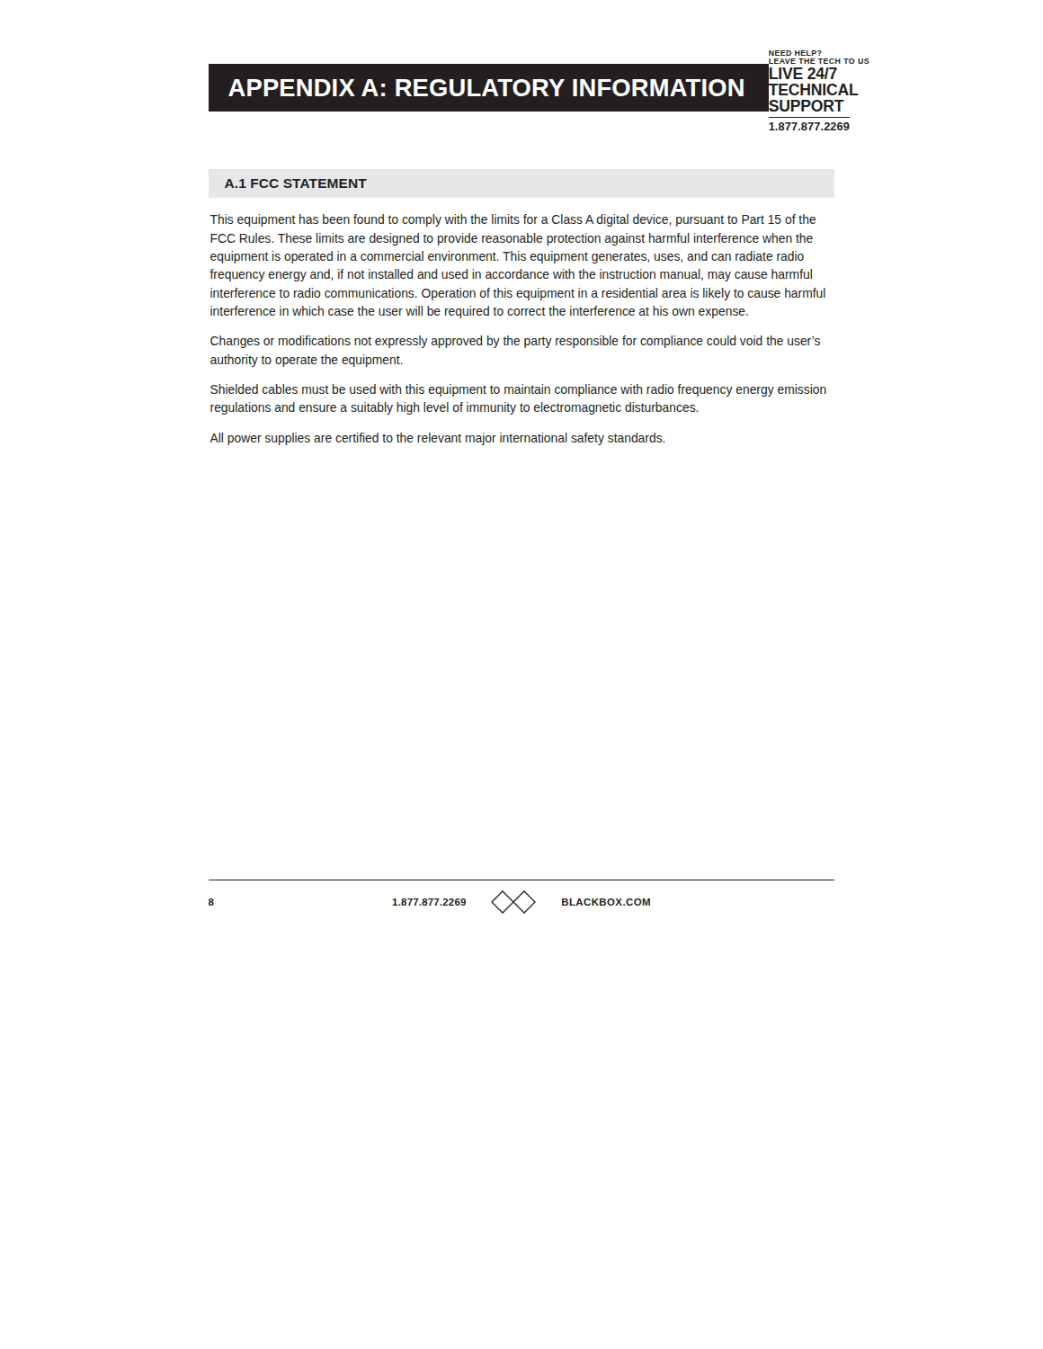APPENDIX A: REGULATORY INFORMATION
NEED HELP?
LEAVE THE TECH TO US
LIVE 24/7
TECHNICAL
SUPPORT
1.877.877.2269
A.1 FCC STATEMENT
This equipment has been found to comply with the limits for a Class A digital device, pursuant to Part 15 of the FCC Rules. These limits are designed to provide reasonable protection against harmful interference when the equipment is operated in a commercial environment. This equipment generates, uses, and can radiate radio frequency energy and, if not installed and used in accordance with the instruction manual, may cause harmful interference to radio communications. Operation of this equipment in a residential area is likely to cause harmful interference in which case the user will be required to correct the interference at his own expense.
Changes or modifications not expressly approved by the party responsible for compliance could void the user’s authority to operate the equipment.
Shielded cables must be used with this equipment to maintain compliance with radio frequency energy emission regulations and ensure a suitably high level of immunity to electromagnetic disturbances.
All power supplies are certified to the relevant major international safety standards.
8
1.877.877.2269 BLACKBOX.COM